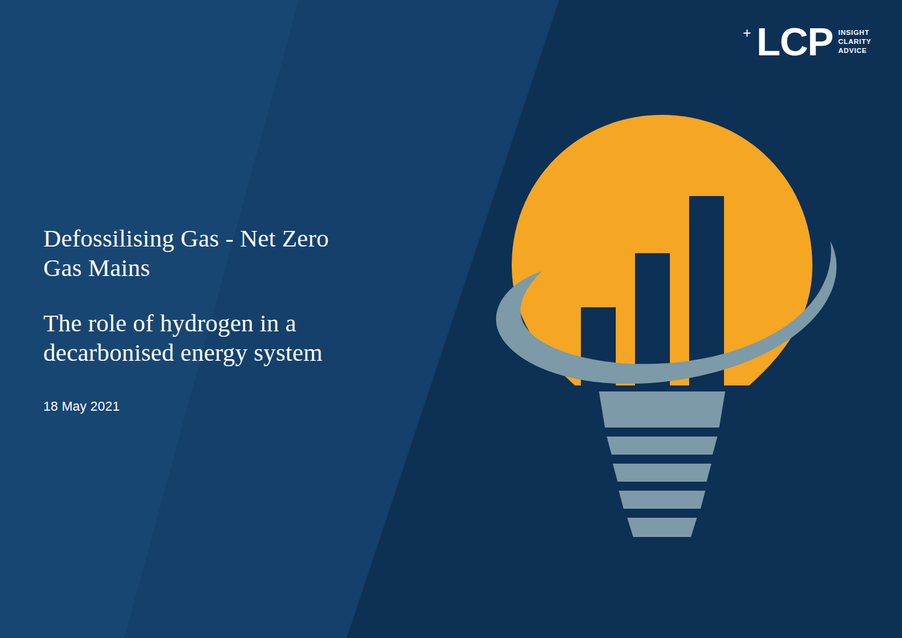+ LCP Insight
Clarity
Advice
Defossilising Gas - Net Zero Gas Mains
The role of hydrogen in a decarbonised energy system
18 May 2021